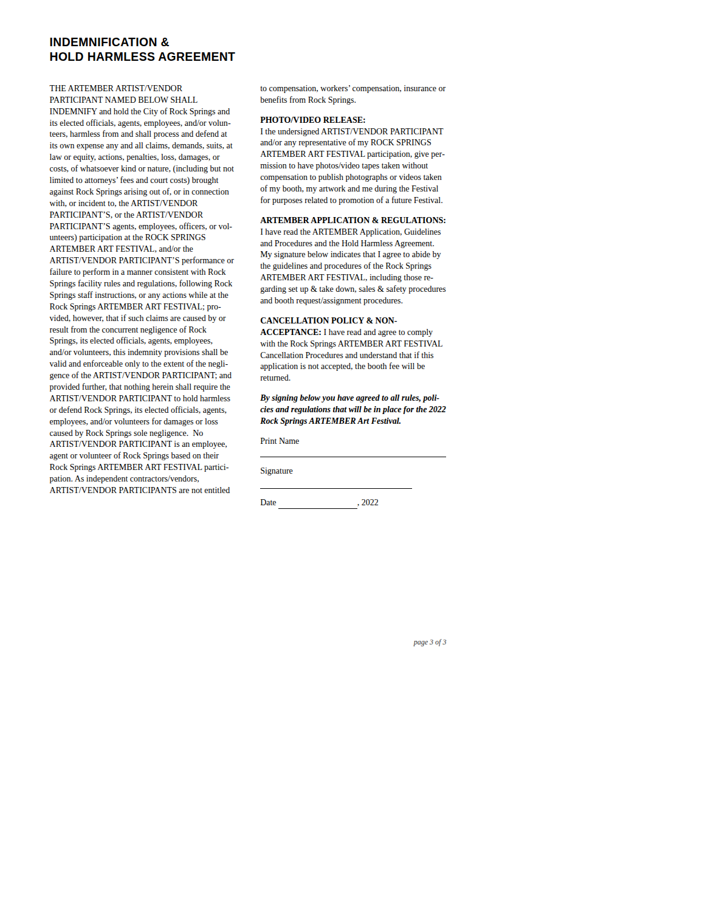Indemnification &
Hold Harmless Agreement
THE ARTEMBER ARTIST/VENDOR PARTICIPANT NAMED BELOW SHALL INDEMNIFY and hold the City of Rock Springs and its elected officials, agents, employees, and/or volunteers, harmless from and shall process and defend at its own expense any and all claims, demands, suits, at law or equity, actions, penalties, loss, damages, or costs, of whatsoever kind or nature, (including but not limited to attorneys’ fees and court costs) brought against Rock Springs arising out of, or in connection with, or incident to, the ARTIST/VENDOR PARTICIPANT’S, or the ARTIST/VENDOR PARTICIPANT’S agents, employees, officers, or volunteers) participation at the ROCK SPRINGS ARTEMBER ART FESTIVAL, and/or the ARTIST/VENDOR PARTICIPANT’S performance or failure to perform in a manner consistent with Rock Springs facility rules and regulations, following Rock Springs staff instructions, or any actions while at the Rock Springs ARTEMBER ART FESTIVAL; provided, however, that if such claims are caused by or result from the concurrent negligence of Rock Springs, its elected officials, agents, employees, and/or volunteers, this indemnity provisions shall be valid and enforceable only to the extent of the negligence of the ARTIST/VENDOR PARTICIPANT; and provided further, that nothing herein shall require the ARTIST/VENDOR PARTICIPANT to hold harmless or defend Rock Springs, its elected officials, agents, employees, and/or volunteers for damages or loss caused by Rock Springs sole negligence. No ARTIST/VENDOR PARTICIPANT is an employee, agent or volunteer of Rock Springs based on their Rock Springs ARTEMBER ART FESTIVAL participation. As independent contractors/vendors, ARTIST/VENDOR PARTICIPANTS are not entitled to compensation, workers’ compensation, insurance or benefits from Rock Springs.
PHOTO/VIDEO RELEASE:
I the undersigned ARTIST/VENDOR PARTICIPANT and/or any representative of my ROCK SPRINGS ARTEMBER ART FESTIVAL participation, give permission to have photos/video tapes taken without compensation to publish photographs or videos taken of my booth, my artwork and me during the Festival for purposes related to promotion of a future Festival.
ARTEMBER APPLICATION & REGULATIONS:
I have read the ARTEMBER Application, Guidelines and Procedures and the Hold Harmless Agreement. My signature below indicates that I agree to abide by the guidelines and procedures of the Rock Springs ARTEMBER ART FESTIVAL, including those regarding set up & take down, sales & safety procedures and booth request/assignment procedures.
CANCELLATION POLICY & NON-ACCEPTANCE: I have read and agree to comply with the Rock Springs ARTEMBER ART FESTIVAL Cancellation Procedures and understand that if this application is not accepted, the booth fee will be returned.
By signing below you have agreed to all rules, policies and regulations that will be in place for the 2022 Rock Springs ARTEMBER Art Festival.
Print Name
Signature
Date , 2022
page 3 of 3